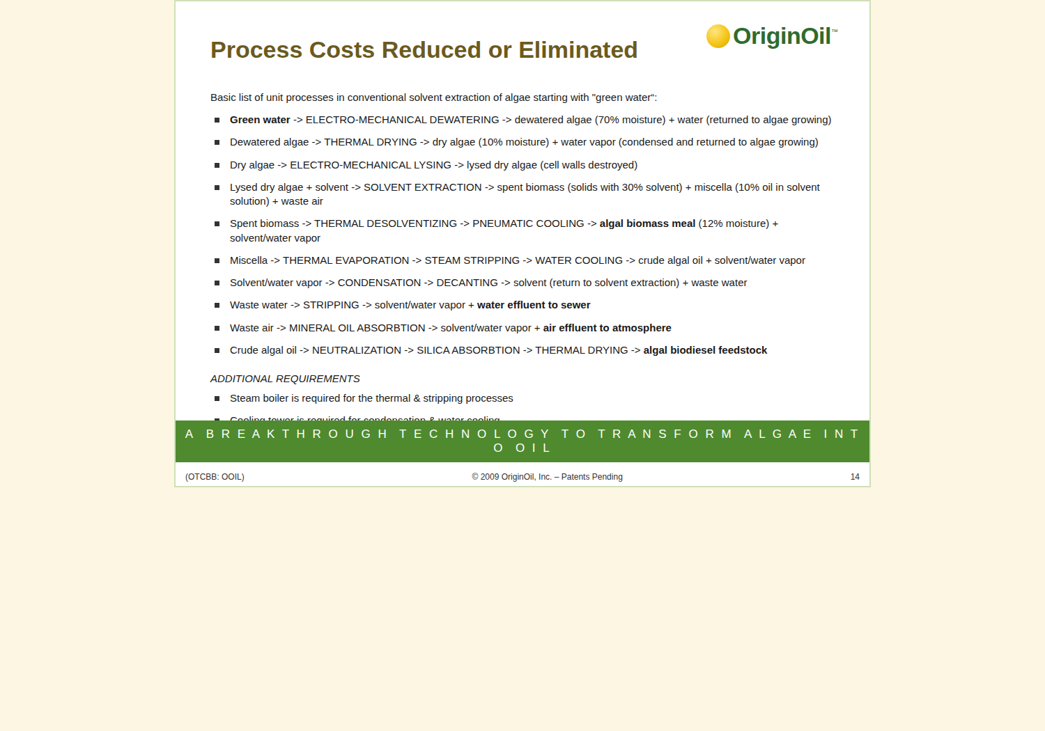OriginOil™
Process Costs Reduced or Eliminated
Basic list of unit processes in conventional solvent extraction of algae starting with "green water“:
Green water -> ELECTRO-MECHANICAL DEWATERING -> dewatered algae (70% moisture) + water (returned to algae growing)
Dewatered algae -> THERMAL DRYING -> dry algae (10% moisture) + water vapor (condensed and returned to algae growing)
Dry algae -> ELECTRO-MECHANICAL LYSING -> lysed dry algae (cell walls destroyed)
Lysed dry algae + solvent -> SOLVENT EXTRACTION -> spent biomass (solids with 30% solvent) + miscella (10% oil in solvent solution) + waste air
Spent biomass -> THERMAL DESOLVENTIZING -> PNEUMATIC COOLING -> algal biomass meal (12% moisture) + solvent/water vapor
Miscella -> THERMAL EVAPORATION -> STEAM STRIPPING -> WATER COOLING -> crude algal oil + solvent/water vapor
Solvent/water vapor -> CONDENSATION -> DECANTING -> solvent (return to solvent extraction) + waste water
Waste water -> STRIPPING -> solvent/water vapor + water effluent to sewer
Waste air -> MINERAL OIL ABSORBTION -> solvent/water vapor + air effluent to atmosphere
Crude algal oil -> NEUTRALIZATION -> SILICA ABSORBTION -> THERMAL DRYING -> algal biodiesel feedstock
ADDITIONAL REQUIREMENTS
Steam boiler is required for the thermal & stripping processes
Cooling tower is required for condensation & water cooling.
A B R E A K T H R O U G H T E C H N O L O G Y T O T R A N S F O R M A L G A E I N T O O I L
(OTCBB: OOIL) 14
© 2009 OriginOil, Inc. – Patents Pending